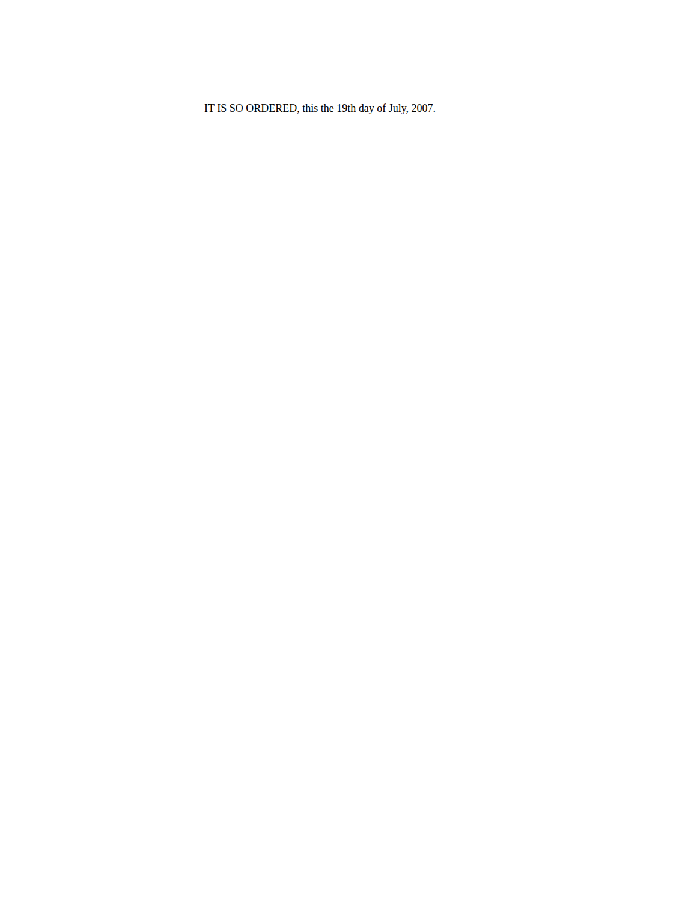IT IS SO ORDERED, this the 19th day of July, 2007.